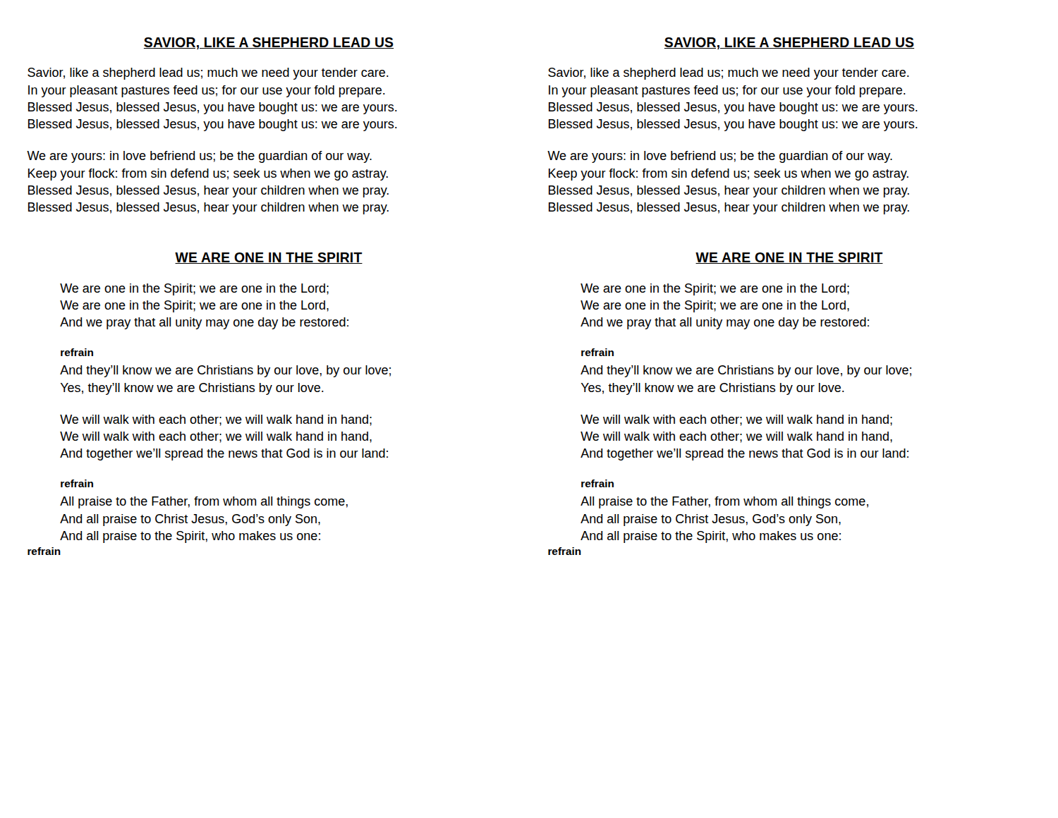SAVIOR, LIKE A SHEPHERD LEAD US
Savior, like a shepherd lead us; much we need your tender care.
In your pleasant pastures feed us; for our use your fold prepare.
Blessed Jesus, blessed Jesus, you have bought us: we are yours.
Blessed Jesus, blessed Jesus, you have bought us: we are yours.
We are yours: in love befriend us; be the guardian of our way.
Keep your flock: from sin defend us; seek us when we go astray.
Blessed Jesus, blessed Jesus, hear your children when we pray.
Blessed Jesus, blessed Jesus, hear your children when we pray.
WE ARE ONE IN THE SPIRIT
We are one in the Spirit; we are one in the Lord;
We are one in the Spirit; we are one in the Lord,
And we pray that all unity may one day be restored:
refrain
And they’ll know we are Christians by our love, by our love;
Yes, they’ll know we are Christians by our love.
We will walk with each other; we will walk hand in hand;
We will walk with each other; we will walk hand in hand,
And together we’ll spread the news that God is in our land:
refrain
All praise to the Father, from whom all things come,
And all praise to Christ Jesus, God’s only Son,
And all praise to the Spirit, who makes us one:
refrain
SAVIOR, LIKE A SHEPHERD LEAD US
Savior, like a shepherd lead us; much we need your tender care.
In your pleasant pastures feed us; for our use your fold prepare.
Blessed Jesus, blessed Jesus, you have bought us: we are yours.
Blessed Jesus, blessed Jesus, you have bought us: we are yours.
We are yours: in love befriend us; be the guardian of our way.
Keep your flock: from sin defend us; seek us when we go astray.
Blessed Jesus, blessed Jesus, hear your children when we pray.
Blessed Jesus, blessed Jesus, hear your children when we pray.
WE ARE ONE IN THE SPIRIT
We are one in the Spirit; we are one in the Lord;
We are one in the Spirit; we are one in the Lord,
And we pray that all unity may one day be restored:
refrain
And they’ll know we are Christians by our love, by our love;
Yes, they’ll know we are Christians by our love.
We will walk with each other; we will walk hand in hand;
We will walk with each other; we will walk hand in hand,
And together we’ll spread the news that God is in our land:
refrain
All praise to the Father, from whom all things come,
And all praise to Christ Jesus, God’s only Son,
And all praise to the Spirit, who makes us one:
refrain